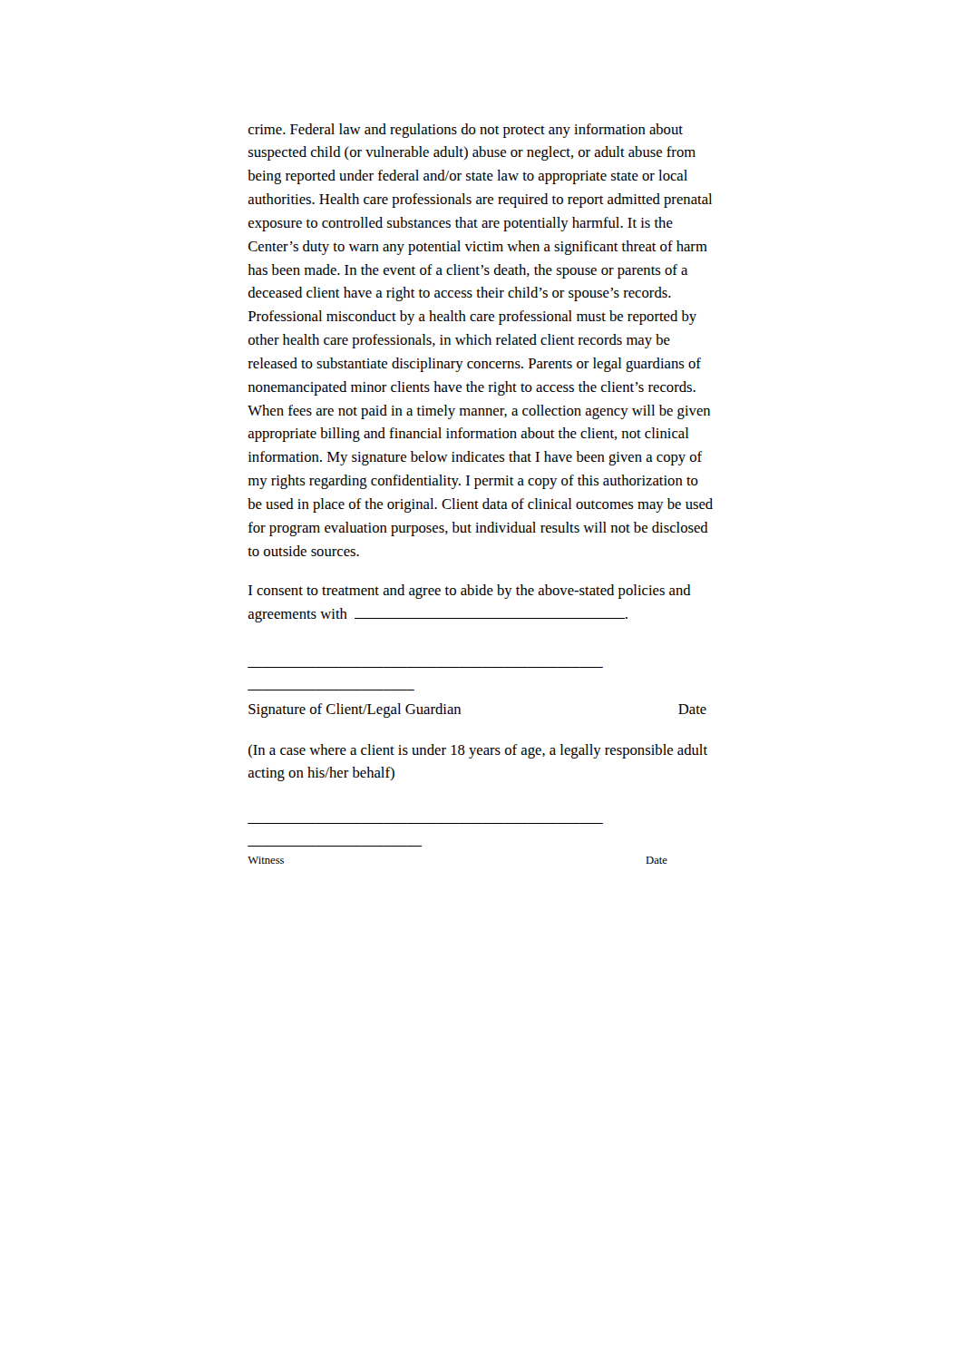crime. Federal law and regulations do not protect any information about suspected child (or vulnerable adult) abuse or neglect, or adult abuse from being reported under federal and/or state law to appropriate state or local authorities. Health care professionals are required to report admitted prenatal exposure to controlled substances that are potentially harmful. It is the Center’s duty to warn any potential victim when a significant threat of harm has been made. In the event of a client’s death, the spouse or parents of a deceased client have a right to access their child’s or spouse’s records. Professional misconduct by a health care professional must be reported by other health care professionals, in which related client records may be released to substantiate disciplinary concerns. Parents or legal guardians of nonemancipated minor clients have the right to access the client’s records. When fees are not paid in a timely manner, a collection agency will be given appropriate billing and financial information about the client, not clinical information. My signature below indicates that I have been given a copy of my rights regarding confidentiality. I permit a copy of this authorization to be used in place of the original. Client data of clinical outcomes may be used for program evaluation purposes, but individual results will not be disclosed to outside sources.
I consent to treatment and agree to abide by the above-stated policies and agreements with .
_______________________________________________ ______________________
Signature of Client/Legal Guardian Date
(In a case where a client is under 18 years of age, a legally responsible adult acting on his/her behalf)
_______________________________________________ _______________________
Witness Date